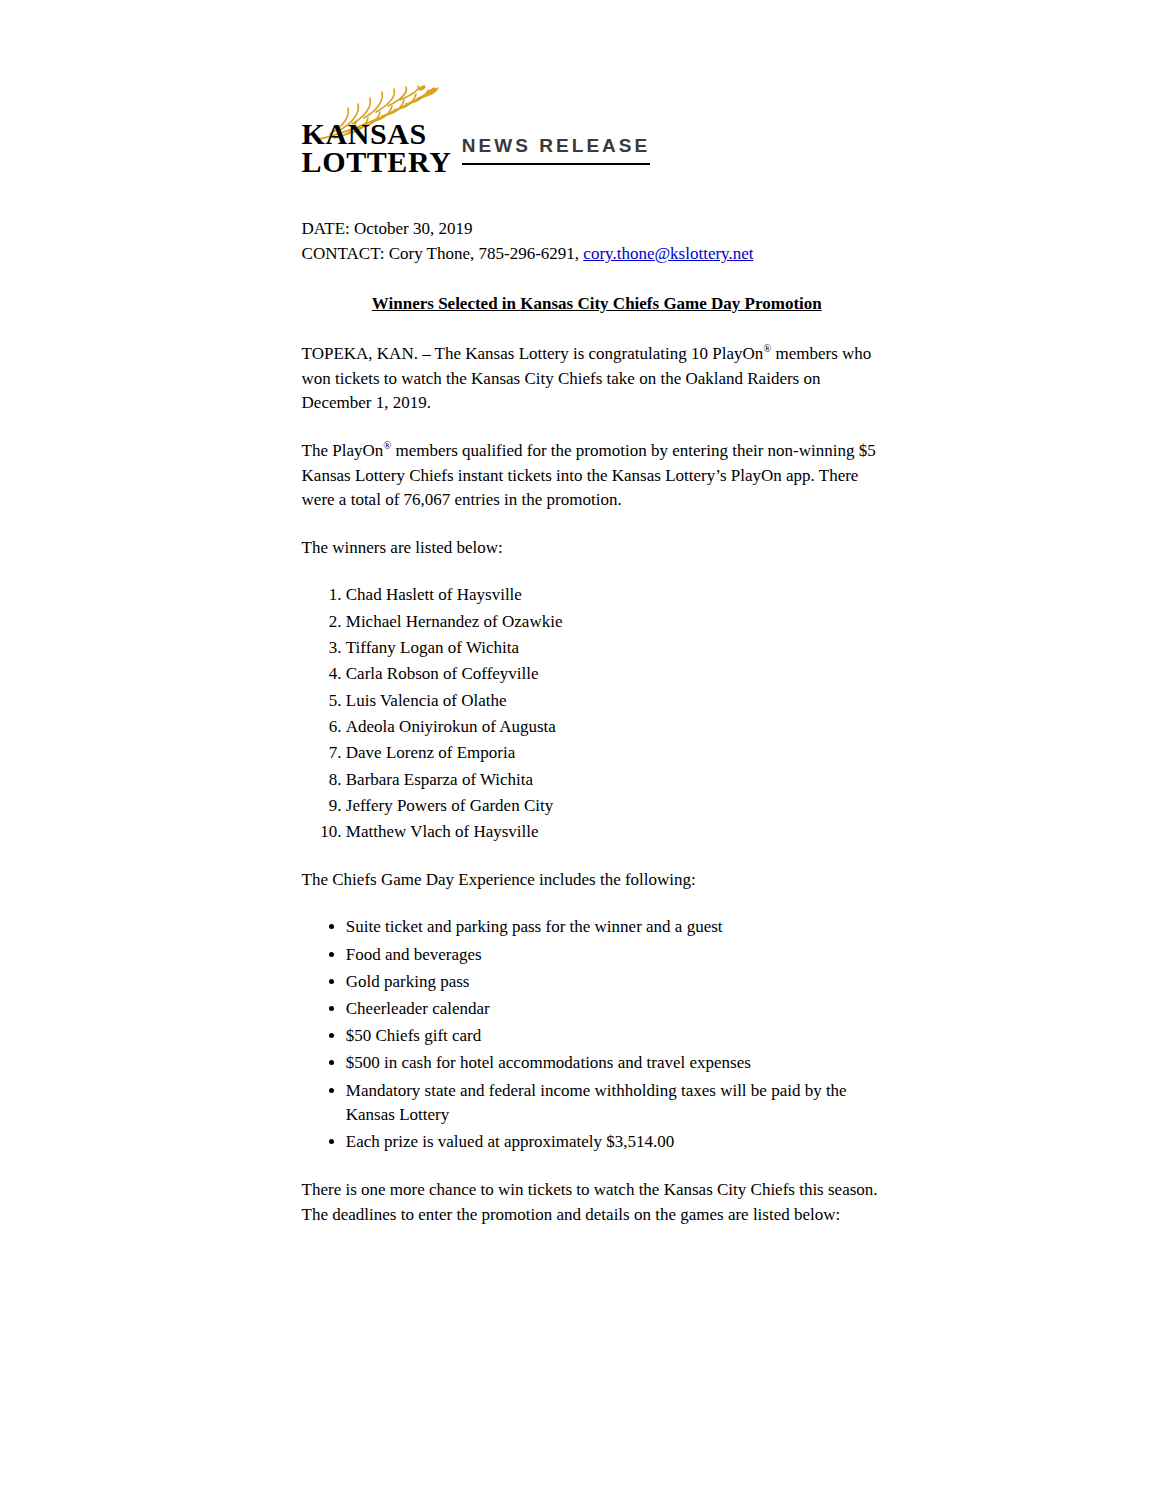KANSAS LOTTERY
NEWS RELEASE
DATE: October 30, 2019
CONTACT: Cory Thone, 785-296-6291, cory.thone@kslottery.net
Winners Selected in Kansas City Chiefs Game Day Promotion
TOPEKA, KAN. – The Kansas Lottery is congratulating 10 PlayOn® members who won tickets to watch the Kansas City Chiefs take on the Oakland Raiders on December 1, 2019.
The PlayOn® members qualified for the promotion by entering their non-winning $5 Kansas Lottery Chiefs instant tickets into the Kansas Lottery’s PlayOn app. There were a total of 76,067 entries in the promotion.
The winners are listed below:
Chad Haslett of Haysville
Michael Hernandez of Ozawkie
Tiffany Logan of Wichita
Carla Robson of Coffeyville
Luis Valencia of Olathe
Adeola Oniyirokun of Augusta
Dave Lorenz of Emporia
Barbara Esparza of Wichita
Jeffery Powers of Garden City
Matthew Vlach of Haysville
The Chiefs Game Day Experience includes the following:
Suite ticket and parking pass for the winner and a guest
Food and beverages
Gold parking pass
Cheerleader calendar
$50 Chiefs gift card
$500 in cash for hotel accommodations and travel expenses
Mandatory state and federal income withholding taxes will be paid by the Kansas Lottery
Each prize is valued at approximately $3,514.00
There is one more chance to win tickets to watch the Kansas City Chiefs this season. The deadlines to enter the promotion and details on the games are listed below: